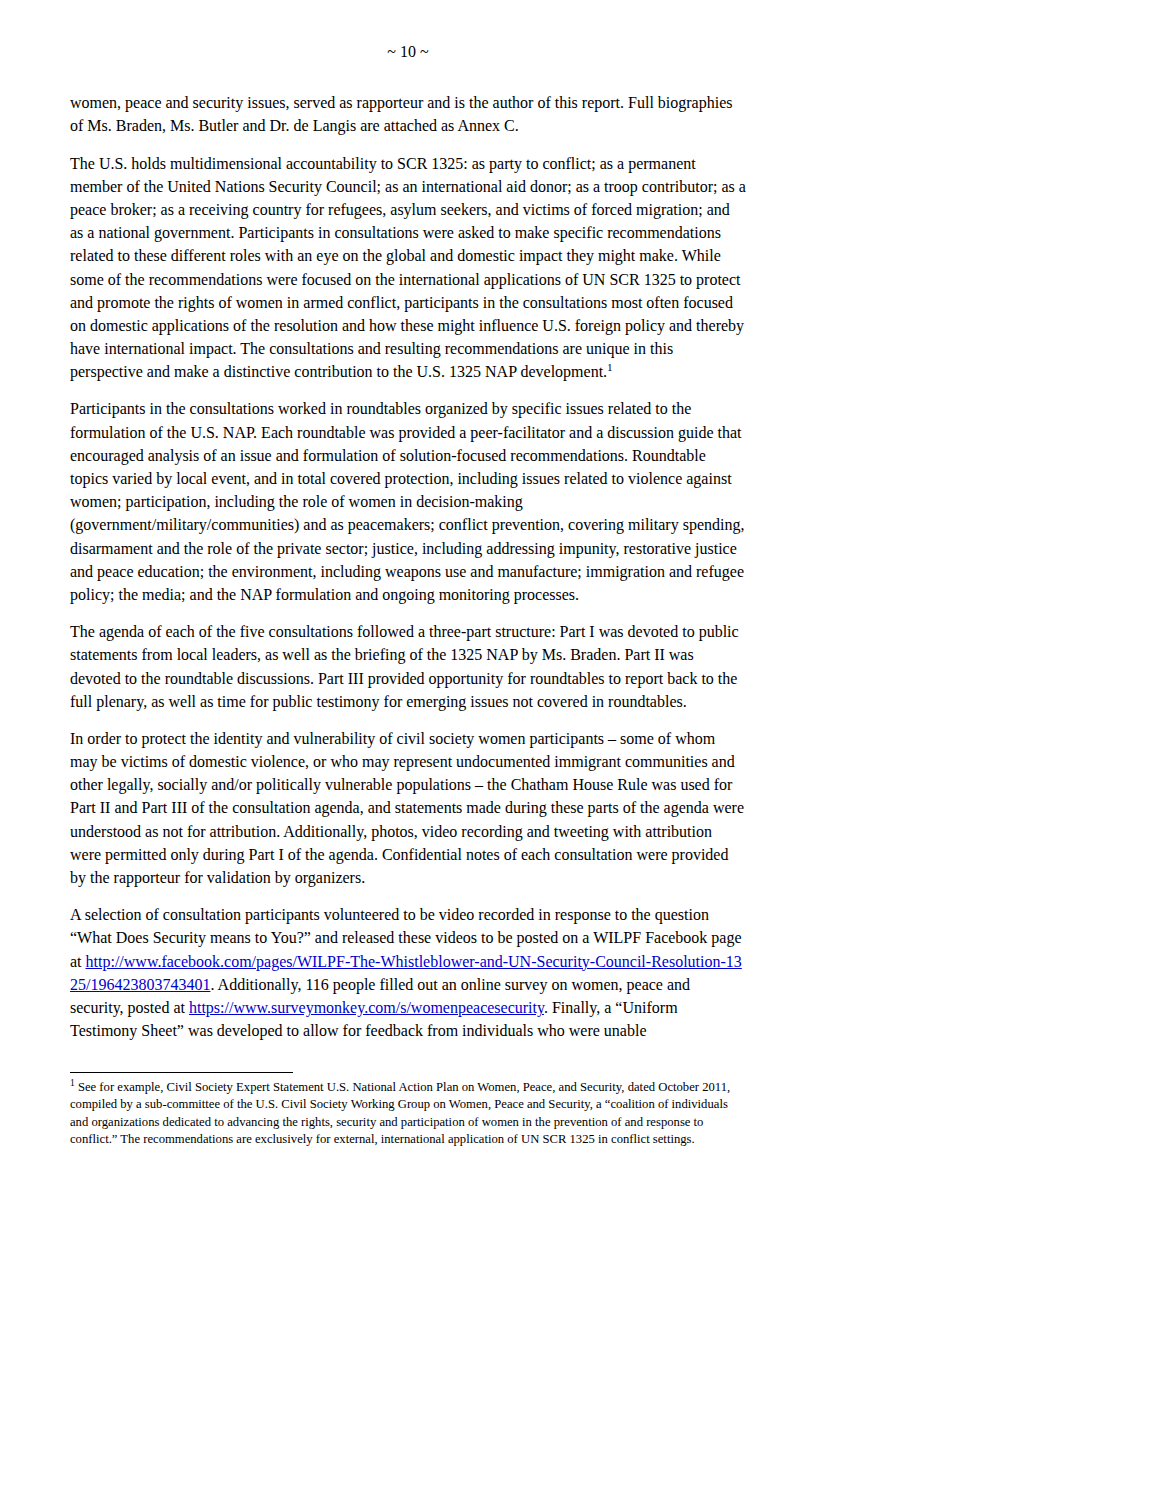~ 10 ~
women, peace and security issues, served as rapporteur and is the author of this report. Full biographies of Ms. Braden, Ms. Butler and Dr. de Langis are attached as Annex C.
The U.S. holds multidimensional accountability to SCR 1325: as party to conflict; as a permanent member of the United Nations Security Council; as an international aid donor; as a troop contributor; as a peace broker; as a receiving country for refugees, asylum seekers, and victims of forced migration; and as a national government. Participants in consultations were asked to make specific recommendations related to these different roles with an eye on the global and domestic impact they might make. While some of the recommendations were focused on the international applications of UN SCR 1325 to protect and promote the rights of women in armed conflict, participants in the consultations most often focused on domestic applications of the resolution and how these might influence U.S. foreign policy and thereby have international impact. The consultations and resulting recommendations are unique in this perspective and make a distinctive contribution to the U.S. 1325 NAP development.1
Participants in the consultations worked in roundtables organized by specific issues related to the formulation of the U.S. NAP. Each roundtable was provided a peer-facilitator and a discussion guide that encouraged analysis of an issue and formulation of solution-focused recommendations. Roundtable topics varied by local event, and in total covered protection, including issues related to violence against women; participation, including the role of women in decision-making (government/military/communities) and as peacemakers; conflict prevention, covering military spending, disarmament and the role of the private sector; justice, including addressing impunity, restorative justice and peace education; the environment, including weapons use and manufacture; immigration and refugee policy; the media; and the NAP formulation and ongoing monitoring processes.
The agenda of each of the five consultations followed a three-part structure: Part I was devoted to public statements from local leaders, as well as the briefing of the 1325 NAP by Ms. Braden. Part II was devoted to the roundtable discussions. Part III provided opportunity for roundtables to report back to the full plenary, as well as time for public testimony for emerging issues not covered in roundtables.
In order to protect the identity and vulnerability of civil society women participants – some of whom may be victims of domestic violence, or who may represent undocumented immigrant communities and other legally, socially and/or politically vulnerable populations – the Chatham House Rule was used for Part II and Part III of the consultation agenda, and statements made during these parts of the agenda were understood as not for attribution. Additionally, photos, video recording and tweeting with attribution were permitted only during Part I of the agenda. Confidential notes of each consultation were provided by the rapporteur for validation by organizers.
A selection of consultation participants volunteered to be video recorded in response to the question “What Does Security means to You?” and released these videos to be posted on a WILPF Facebook page at http://www.facebook.com/pages/WILPF-The-Whistleblower-and-UN-Security-Council-Resolution-1325/196423803743401. Additionally, 116 people filled out an online survey on women, peace and security, posted at https://www.surveymonkey.com/s/womenpeacesecurity. Finally, a “Uniform Testimony Sheet” was developed to allow for feedback from individuals who were unable
1 See for example, Civil Society Expert Statement U.S. National Action Plan on Women, Peace, and Security, dated October 2011, compiled by a sub-committee of the U.S. Civil Society Working Group on Women, Peace and Security, a “coalition of individuals and organizations dedicated to advancing the rights, security and participation of women in the prevention of and response to conflict.” The recommendations are exclusively for external, international application of UN SCR 1325 in conflict settings.